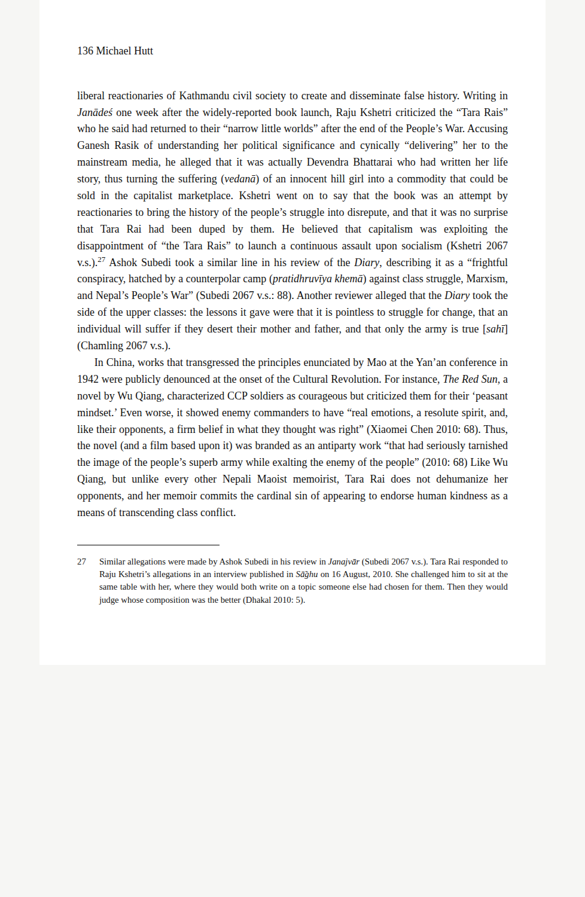136 Michael Hutt
liberal reactionaries of Kathmandu civil society to create and disseminate false history. Writing in Janādeś one week after the widely-reported book launch, Raju Kshetri criticized the “Tara Rais” who he said had returned to their “narrow little worlds” after the end of the People’s War. Accusing Ganesh Rasik of understanding her political significance and cynically “delivering” her to the mainstream media, he alleged that it was actually Devendra Bhattarai who had written her life story, thus turning the suffering (vedanā) of an innocent hill girl into a commodity that could be sold in the capitalist marketplace. Kshetri went on to say that the book was an attempt by reactionaries to bring the history of the people’s struggle into disrepute, and that it was no surprise that Tara Rai had been duped by them. He believed that capitalism was exploiting the disappointment of “the Tara Rais” to launch a continuous assault upon socialism (Kshetri 2067 v.s.).27 Ashok Subedi took a similar line in his review of the Diary, describing it as a “frightful conspiracy, hatched by a counterpolar camp (pratidhruvīya khemā) against class struggle, Marxism, and Nepal’s People’s War” (Subedi 2067 v.s.: 88). Another reviewer alleged that the Diary took the side of the upper classes: the lessons it gave were that it is pointless to struggle for change, that an individual will suffer if they desert their mother and father, and that only the army is true [sahī] (Chamling 2067 v.s.).
In China, works that transgressed the principles enunciated by Mao at the Yan’an conference in 1942 were publicly denounced at the onset of the Cultural Revolution. For instance, The Red Sun, a novel by Wu Qiang, characterized CCP soldiers as courageous but criticized them for their ‘peasant mindset.’ Even worse, it showed enemy commanders to have “real emotions, a resolute spirit, and, like their opponents, a firm belief in what they thought was right” (Xiaomei Chen 2010: 68). Thus, the novel (and a film based upon it) was branded as an antiparty work “that had seriously tarnished the image of the people’s superb army while exalting the enemy of the people” (2010: 68) Like Wu Qiang, but unlike every other Nepali Maoist memoirist, Tara Rai does not dehumanize her opponents, and her memoir commits the cardinal sin of appearing to endorse human kindness as a means of transcending class conflict.
27 Similar allegations were made by Ashok Subedi in his review in Janajvār (Subedi 2067 v.s.). Tara Rai responded to Raju Kshetri’s allegations in an interview published in Sā̃ghu on 16 August, 2010. She challenged him to sit at the same table with her, where they would both write on a topic someone else had chosen for them. Then they would judge whose composition was the better (Dhakal 2010: 5).